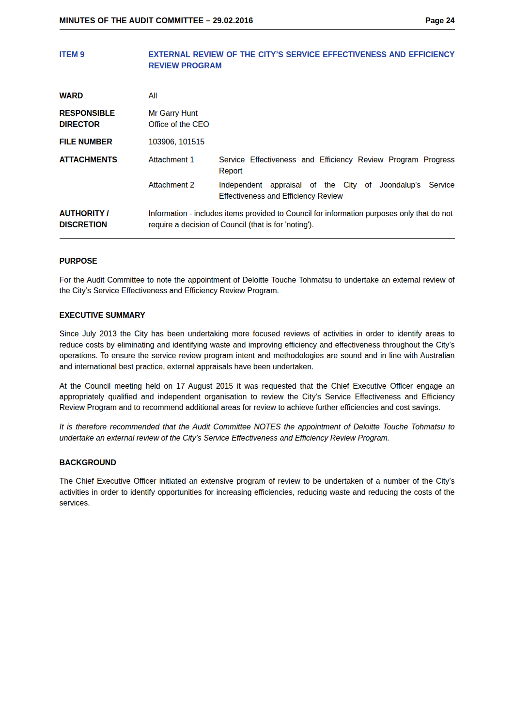MINUTES OF THE AUDIT COMMITTEE – 29.02.2016 Page 24
ITEM 9 External review of the City’s Service Effectiveness and Efficiency Review Program
| Ward | All |
| Responsible Director | Mr Garry Hunt Office of the CEO |
| File Number | 103906, 101515 |
| Attachments | Attachment 1 Service Effectiveness and Efficiency Review Program Progress Report Attachment 2 Independent appraisal of the City of Joondalup's Service Effectiveness and Efficiency Review |
| Authority / Discretion | Information - includes items provided to Council for information purposes only that do not require a decision of Council (that is for 'noting'). |
Purpose
For the Audit Committee to note the appointment of Deloitte Touche Tohmatsu to undertake an external review of the City’s Service Effectiveness and Efficiency Review Program.
Executive Summary
Since July 2013 the City has been undertaking more focused reviews of activities in order to identify areas to reduce costs by eliminating and identifying waste and improving efficiency and effectiveness throughout the City’s operations. To ensure the service review program intent and methodologies are sound and in line with Australian and international best practice, external appraisals have been undertaken.
At the Council meeting held on 17 August 2015 it was requested that the Chief Executive Officer engage an appropriately qualified and independent organisation to review the City’s Service Effectiveness and Efficiency Review Program and to recommend additional areas for review to achieve further efficiencies and cost savings.
It is therefore recommended that the Audit Committee NOTES the appointment of Deloitte Touche Tohmatsu to undertake an external review of the City’s Service Effectiveness and Efficiency Review Program.
Background
The Chief Executive Officer initiated an extensive program of review to be undertaken of a number of the City’s activities in order to identify opportunities for increasing efficiencies, reducing waste and reducing the costs of the services.